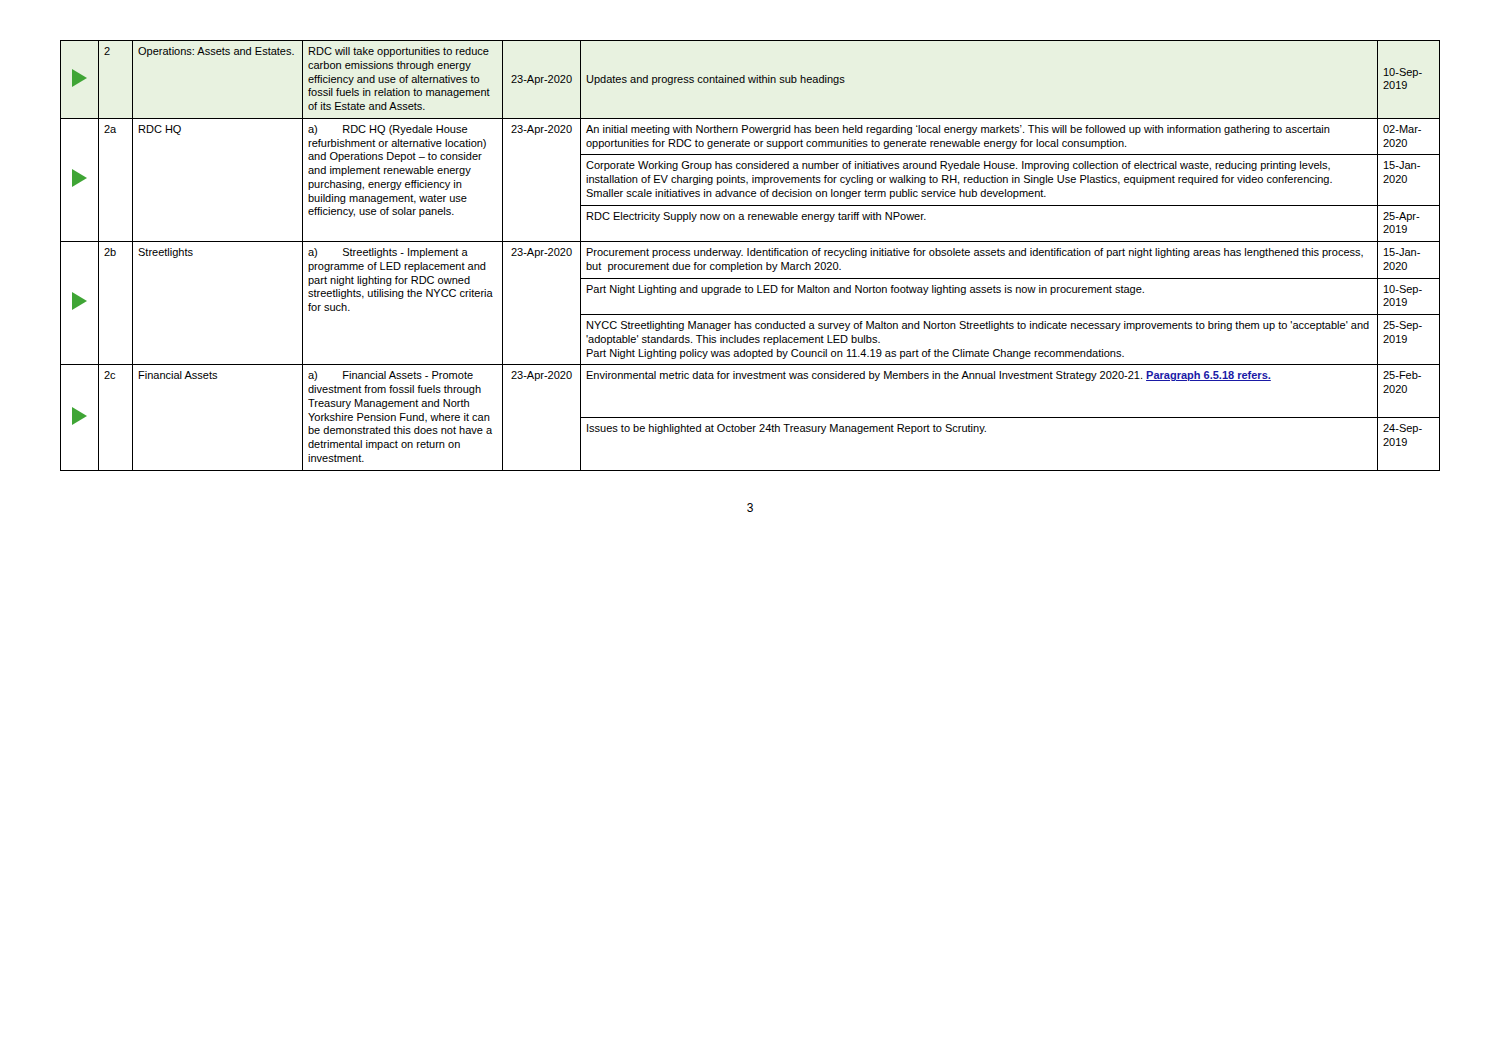| | 2 | Operations: Assets and Estates. | RDC will take opportunities to reduce carbon emissions through energy efficiency and use of alternatives to fossil fuels in relation to management of its Estate and Assets. | 23-Apr-2020 | Updates and progress contained within sub headings | 10-Sep-2019 |
| | 2a | RDC HQ | a) RDC HQ (Ryedale House refurbishment or alternative location) and Operations Depot – to consider and implement renewable energy purchasing, energy efficiency in building management, water use efficiency, use of solar panels. | 23-Apr-2020 | An initial meeting with Northern Powergrid has been held regarding ‘local energy markets’. This will be followed up with information gathering to ascertain opportunities for RDC to generate or support communities to generate renewable energy for local consumption. | 02-Mar-2020 |
| Corporate Working Group has considered a number of initiatives around Ryedale House. Improving collection of electrical waste, reducing printing levels, installation of EV charging points, improvements for cycling or walking to RH, reduction in Single Use Plastics, equipment required for video conferencing. Smaller scale initiatives in advance of decision on longer term public service hub development. | 15-Jan-2020 |
| RDC Electricity Supply now on a renewable energy tariff with NPower. | 25-Apr-2019 |
| | 2b | Streetlights | a) Streetlights - Implement a programme of LED replacement and part night lighting for RDC owned streetlights, utilising the NYCC criteria for such. | 23-Apr-2020 | Procurement process underway. Identification of recycling initiative for obsolete assets and identification of part night lighting areas has lengthened this process, but procurement due for completion by March 2020. | 15-Jan-2020 |
| Part Night Lighting and upgrade to LED for Malton and Norton footway lighting assets is now in procurement stage. | 10-Sep-2019 |
| NYCC Streetlighting Manager has conducted a survey of Malton and Norton Streetlights to indicate necessary improvements to bring them up to 'acceptable' and 'adoptable' standards. This includes replacement LED bulbs. Part Night Lighting policy was adopted by Council on 11.4.19 as part of the Climate Change recommendations. | 25-Sep-2019 |
| | 2c | Financial Assets | a) Financial Assets - Promote divestment from fossil fuels through Treasury Management and North Yorkshire Pension Fund, where it can be demonstrated this does not have a detrimental impact on return on investment. | 23-Apr-2020 | Environmental metric data for investment was considered by Members in the Annual Investment Strategy 2020-21. Paragraph 6.5.18 refers. | 25-Feb-2020 |
| Issues to be highlighted at October 24th Treasury Management Report to Scrutiny. | 24-Sep-2019 |
3